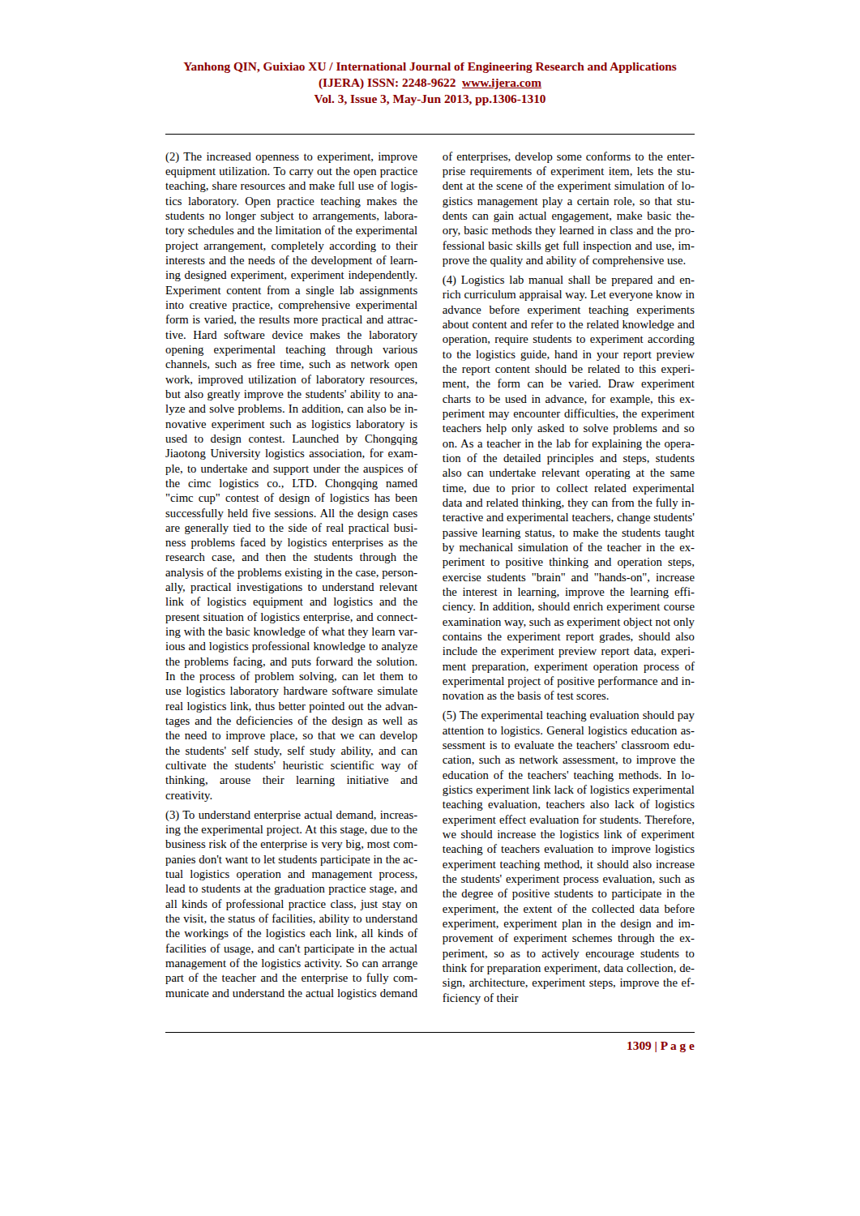Yanhong QIN, Guixiao XU / International Journal of Engineering Research and Applications
(IJERA) ISSN: 2248-9622 www.ijera.com
Vol. 3, Issue 3, May-Jun 2013, pp.1306-1310
(2) The increased openness to experiment, improve equipment utilization. To carry out the open practice teaching, share resources and make full use of logistics laboratory. Open practice teaching makes the students no longer subject to arrangements, laboratory schedules and the limitation of the experimental project arrangement, completely according to their interests and the needs of the development of learning designed experiment, experiment independently. Experiment content from a single lab assignments into creative practice, comprehensive experimental form is varied, the results more practical and attractive. Hard software device makes the laboratory opening experimental teaching through various channels, such as free time, such as network open work, improved utilization of laboratory resources, but also greatly improve the students' ability to analyze and solve problems. In addition, can also be innovative experiment such as logistics laboratory is used to design contest. Launched by Chongqing Jiaotong University logistics association, for example, to undertake and support under the auspices of the cimc logistics co., LTD. Chongqing named "cimc cup" contest of design of logistics has been successfully held five sessions. All the design cases are generally tied to the side of real practical business problems faced by logistics enterprises as the research case, and then the students through the analysis of the problems existing in the case, personally, practical investigations to understand relevant link of logistics equipment and logistics and the present situation of logistics enterprise, and connecting with the basic knowledge of what they learn various and logistics professional knowledge to analyze the problems facing, and puts forward the solution. In the process of problem solving, can let them to use logistics laboratory hardware software simulate real logistics link, thus better pointed out the advantages and the deficiencies of the design as well as the need to improve place, so that we can develop the students' self study, self study ability, and can cultivate the students' heuristic scientific way of thinking, arouse their learning initiative and creativity.
(3) To understand enterprise actual demand, increasing the experimental project. At this stage, due to the business risk of the enterprise is very big, most companies don't want to let students participate in the actual logistics operation and management process, lead to students at the graduation practice stage, and all kinds of professional practice class, just stay on the visit, the status of facilities, ability to understand the workings of the logistics each link, all kinds of facilities of usage, and can't participate in the actual management of the logistics activity. So can arrange part of the teacher and the enterprise to fully communicate and understand the actual logistics demand of enterprises, develop some conforms to the enterprise requirements of experiment item, lets the student at the scene of the experiment simulation of logistics management play a certain role, so that students can gain actual engagement, make basic theory, basic methods they learned in class and the professional basic skills get full inspection and use, improve the quality and ability of comprehensive use.
(4) Logistics lab manual shall be prepared and enrich curriculum appraisal way. Let everyone know in advance before experiment teaching experiments about content and refer to the related knowledge and operation, require students to experiment according to the logistics guide, hand in your report preview the report content should be related to this experiment, the form can be varied. Draw experiment charts to be used in advance, for example, this experiment may encounter difficulties, the experiment teachers help only asked to solve problems and so on. As a teacher in the lab for explaining the operation of the detailed principles and steps, students also can undertake relevant operating at the same time, due to prior to collect related experimental data and related thinking, they can from the fully interactive and experimental teachers, change students' passive learning status, to make the students taught by mechanical simulation of the teacher in the experiment to positive thinking and operation steps, exercise students "brain" and "hands-on", increase the interest in learning, improve the learning efficiency. In addition, should enrich experiment course examination way, such as experiment object not only contains the experiment report grades, should also include the experiment preview report data, experiment preparation, experiment operation process of experimental project of positive performance and innovation as the basis of test scores.
(5) The experimental teaching evaluation should pay attention to logistics. General logistics education assessment is to evaluate the teachers' classroom education, such as network assessment, to improve the education of the teachers' teaching methods. In logistics experiment link lack of logistics experimental teaching evaluation, teachers also lack of logistics experiment effect evaluation for students. Therefore, we should increase the logistics link of experiment teaching of teachers evaluation to improve logistics experiment teaching method, it should also increase the students' experiment process evaluation, such as the degree of positive students to participate in the experiment, the extent of the collected data before experiment, experiment plan in the design and improvement of experiment schemes through the experiment, so as to actively encourage students to think for preparation experiment, data collection, design, architecture, experiment steps, improve the efficiency of their
1309 | P a g e